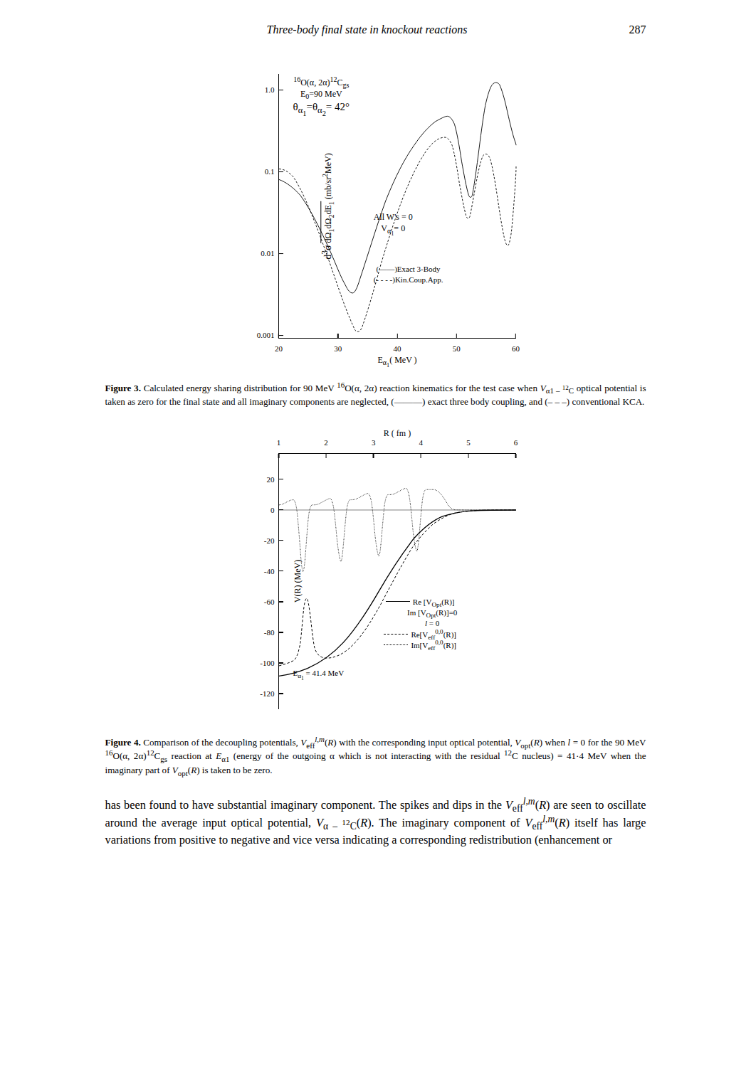Three-body final state in knockout reactions 287
d3σ dΩ1dΩ2dE1 (mb/sr2MeV) 1.0 0.1 0.01 0.001 20 30 40 50 60 Eα1( MeV ) 16O(α, 2α)12Cgs
E0=90 MeV
θα1=θα2= 42° All W's = 0
Vα1= 0 (——)Exact 3-Body
(- - - -)Kin.Coup.App.
Figure 3. Calculated energy sharing distribution for 90 MeV 16O(α, 2α) reaction kinematics for the test case when Vα1 – 12C optical potential is taken as zero for the final state and all imaginary components are neglected, (———) exact three body coupling, and (– – –) conventional KCA.
V(R) (MeV) R ( fm ) 1 2 3 4 5 6 20 0 -20 -40 -60 -80 -100 -120 Re [VOpt(R)]
Im [VOpt(R)]=0
l = 0
Re[Veff0,0(R)]
Im[Veff0,0(R)] Eα1 = 41.4 MeV
Figure 4. Comparison of the decoupling potentials, Veffl,m(R) with the corresponding input optical potential, Vopt(R) when l = 0 for the 90 MeV 16O(α, 2α)12Cgs reaction at Eα1 (energy of the outgoing α which is not interacting with the residual 12C nucleus) = 41·4 MeV when the imaginary part of Vopt(R) is taken to be zero.
has been found to have substantial imaginary component. The spikes and dips in the Veffl,m(R) are seen to oscillate around the average input optical potential, Vα – 12C(R). The imaginary component of Veffl,m(R) itself has large variations from positive to negative and vice versa indicating a corresponding redistribution (enhancement or